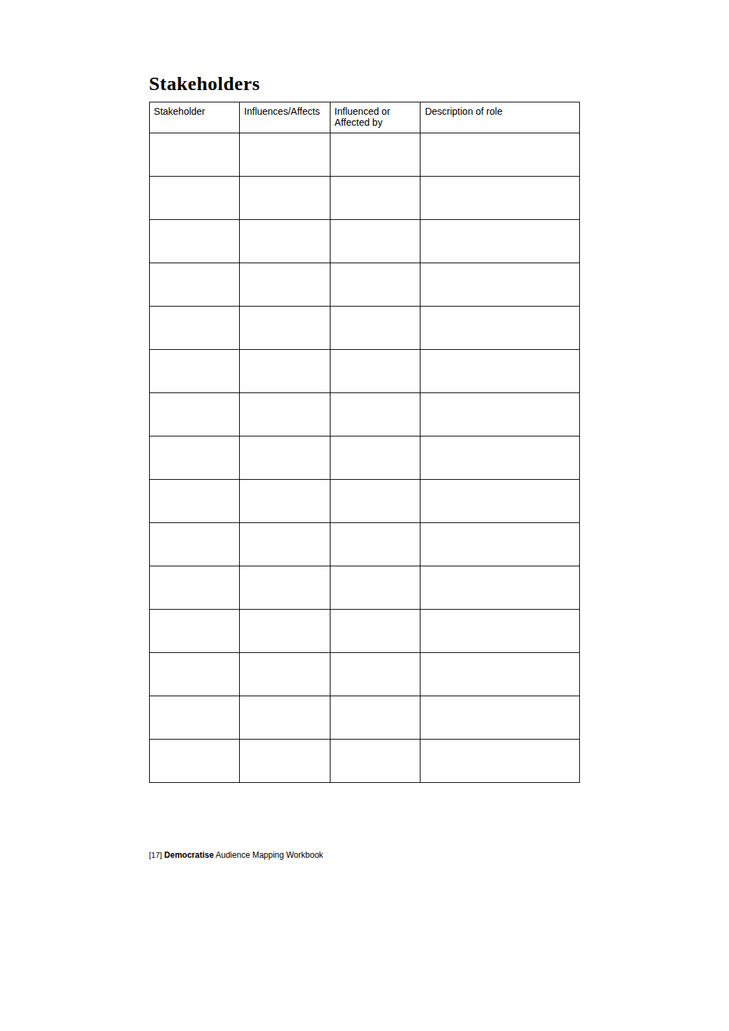Stakeholders
| Stakeholder | Influences/Affects | Influenced or Affected by | Description of role |
| --- | --- | --- | --- |
[17] Democratise Audience Mapping Workbook